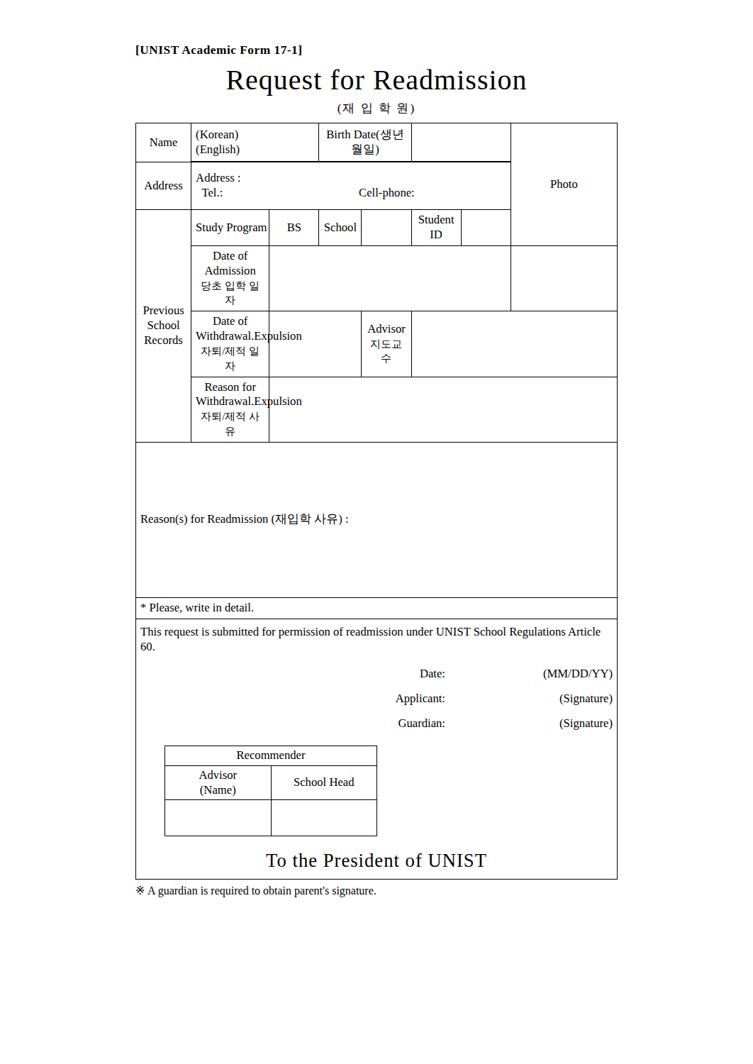[UNIST Academic Form 17-1]
Request for Readmission
(재 입 학 원)
| Name | (Korean) (English) | Birth Date(생년월일) | | Photo |
| Address | Address : Tel.: Cell-phone: |
| Previous School Records | Study Program | BS | School | | Student ID | |
| Date of Admission 당초 입학 일자 | | |
| Date of Withdrawal.Expulsion 자퇴/제적 일자 | | Advisor 지도교수 | |
| Reason for Withdrawal.Expulsion 자퇴/제적 사유 | |
| Reason(s) for Readmission (재입학 사유) : |
| * Please, write in detail. |
| This request is submitted for permission of readmission under UNIST School Regulations Article 60. Date: (MM/DD/YY) Applicant: (Signature) Guardian: (Signature) / Recommender / / Advisor (Name) / School Head / To the President of UNIST |
※ A guardian is required to obtain parent's signature.